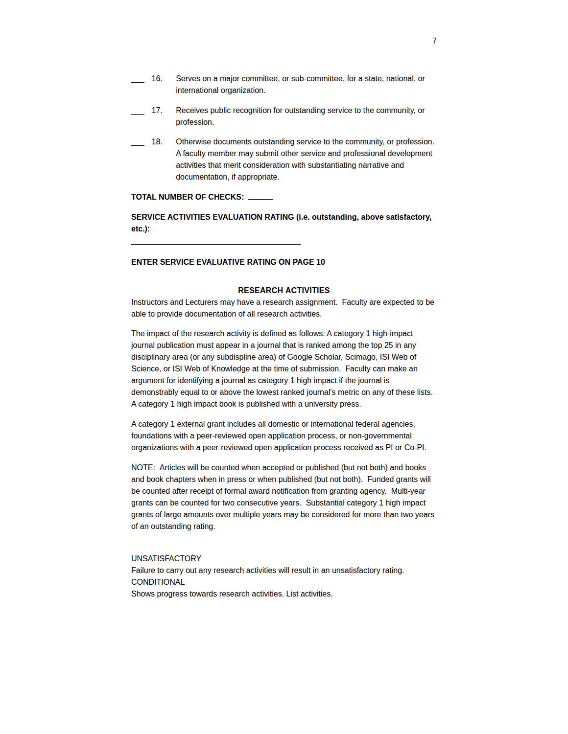7
___16. Serves on a major committee, or sub-committee, for a state, national, or international organization.
___17. Receives public recognition for outstanding service to the community, or profession.
___18. Otherwise documents outstanding service to the community, or profession. A faculty member may submit other service and professional development activities that merit consideration with substantiating narrative and documentation, if appropriate.
TOTAL NUMBER OF CHECKS:
SERVICE ACTIVITIES EVALUATION RATING (i.e. outstanding, above satisfactory, etc.):
ENTER SERVICE EVALUATIVE RATING ON PAGE 10
RESEARCH ACTIVITIES
Instructors and Lecturers may have a research assignment. Faculty are expected to be able to provide documentation of all research activities.
The impact of the research activity is defined as follows: A category 1 high-impact journal publication must appear in a journal that is ranked among the top 25 in any disciplinary area (or any subdispline area) of Google Scholar, Scimago, ISI Web of Science, or ISI Web of Knowledge at the time of submission. Faculty can make an argument for identifying a journal as category 1 high impact if the journal is demonstrably equal to or above the lowest ranked journal's metric on any of these lists. A category 1 high impact book is published with a university press.
A category 1 external grant includes all domestic or international federal agencies, foundations with a peer-reviewed open application process, or non-governmental organizations with a peer-reviewed open application process received as PI or Co-PI.
NOTE: Articles will be counted when accepted or published (but not both) and books and book chapters when in press or when published (but not both). Funded grants will be counted after receipt of formal award notification from granting agency. Multi-year grants can be counted for two consecutive years. Substantial category 1 high impact grants of large amounts over multiple years may be considered for more than two years of an outstanding rating.
UNSATISFACTORY
Failure to carry out any research activities will result in an unsatisfactory rating.
CONDITIONAL
Shows progress towards research activities. List activities.